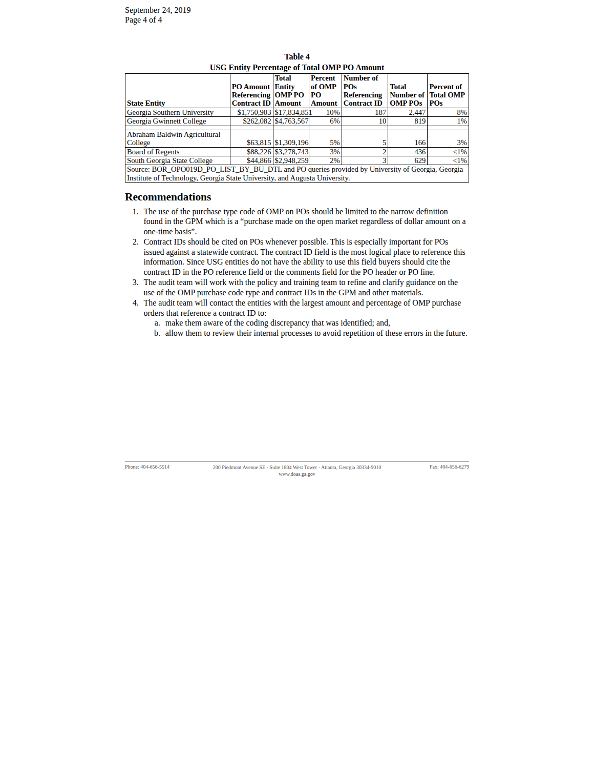September 24, 2019
Page 4 of 4
Table 4
USG Entity Percentage of Total OMP PO Amount
| State Entity | PO Amount Referencing Contract ID | Total Entity OMP PO Amount | Percent of OMP PO Amount | Number of POs Referencing Contract ID | Total Number of OMP POs | Percent of Total OMP POs |
| --- | --- | --- | --- | --- | --- | --- |
| Georgia Southern University | $1,750,903 | $17,834,851 | 10% | 187 | 2,447 | 8% |
| Georgia Gwinnett College | $262,082 | $4,763,567 | 6% | 10 | 819 | 1% |
| Abraham Baldwin Agricultural College | $63,815 | $1,309,196 | 5% | 5 | 166 | 3% |
| Board of Regents | $88,226 | $3,278,743 | 3% | 2 | 436 | <1% |
| South Georgia State College | $44,866 | $2,948,259 | 2% | 3 | 629 | <1% |
| Source: BOR_OPO019D_PO_LIST_BY_BU_DTL and PO queries provided by University of Georgia, Georgia Institute of Technology, Georgia State University, and Augusta University. |
Recommendations
The use of the purchase type code of OMP on POs should be limited to the narrow definition found in the GPM which is a “purchase made on the open market regardless of dollar amount on a one-time basis”.
Contract IDs should be cited on POs whenever possible. This is especially important for POs issued against a statewide contract. The contract ID field is the most logical place to reference this information. Since USG entities do not have the ability to use this field buyers should cite the contract ID in the PO reference field or the comments field for the PO header or PO line.
The audit team will work with the policy and training team to refine and clarify guidance on the use of the OMP purchase code type and contract IDs in the GPM and other materials.
The audit team will contact the entities with the largest amount and percentage of OMP purchase orders that reference a contract ID to:
make them aware of the coding discrepancy that was identified; and,
allow them to review their internal processes to avoid repetition of these errors in the future.
Phone: 404-656-5514
200 Piedmont Avenue SE · Suite 1804 West Tower · Atlanta, Georgia 30334-9010
www.doas.ga.gov
Fax: 404-656-6279